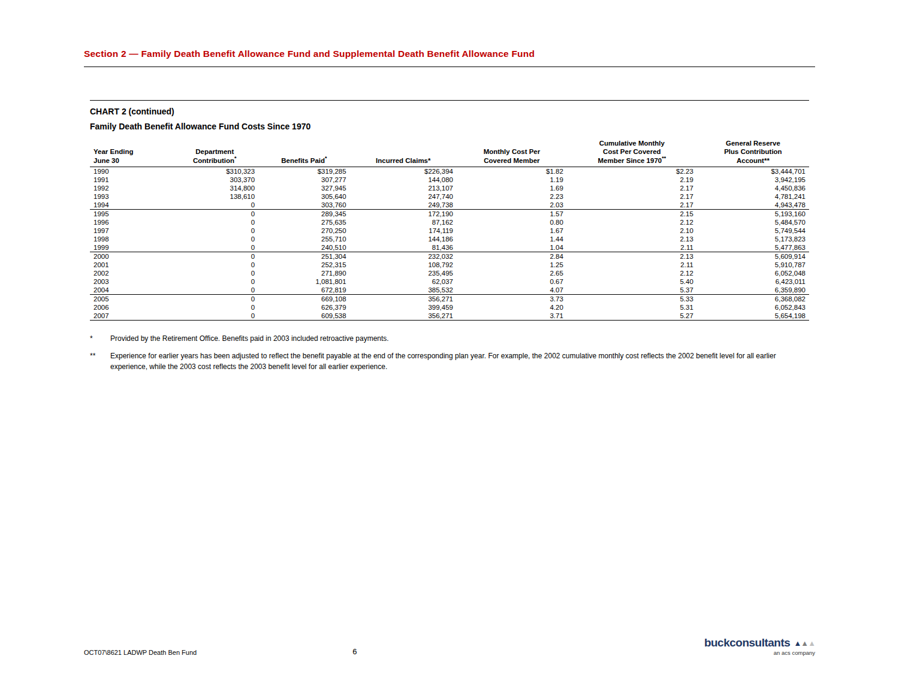Section 2 — Family Death Benefit Allowance Fund and Supplemental Death Benefit Allowance Fund
CHART 2 (continued)
Family Death Benefit Allowance Fund Costs Since 1970
| Year Ending June 30 | Department Contribution * | Benefits Paid * | Incurred Claims* | Monthly Cost Per Covered Member | Cumulative Monthly Cost Per Covered Member Since 1970 ** | General Reserve Plus Contribution Account** |
| --- | --- | --- | --- | --- | --- | --- |
| 1990 | $310,323 | $319,285 | $226,394 | $1.82 | $2.23 | $3,444,701 |
| 1991 | 303,370 | 307,277 | 144,080 | 1.19 | 2.19 | 3,942,195 |
| 1992 | 314,800 | 327,945 | 213,107 | 1.69 | 2.17 | 4,450,836 |
| 1993 | 138,610 | 305,640 | 247,740 | 2.23 | 2.17 | 4,781,241 |
| 1994 | 0 | 303,760 | 249,738 | 2.03 | 2.17 | 4,943,478 |
| 1995 | 0 | 289,345 | 172,190 | 1.57 | 2.15 | 5,193,160 |
| 1996 | 0 | 275,635 | 87,162 | 0.80 | 2.12 | 5,484,570 |
| 1997 | 0 | 270,250 | 174,119 | 1.67 | 2.10 | 5,749,544 |
| 1998 | 0 | 255,710 | 144,186 | 1.44 | 2.13 | 5,173,823 |
| 1999 | 0 | 240,510 | 81,436 | 1.04 | 2.11 | 5,477,863 |
| 2000 | 0 | 251,304 | 232,032 | 2.84 | 2.13 | 5,609,914 |
| 2001 | 0 | 252,315 | 108,792 | 1.25 | 2.11 | 5,910,787 |
| 2002 | 0 | 271,890 | 235,495 | 2.65 | 2.12 | 6,052,048 |
| 2003 | 0 | 1,081,801 | 62,037 | 0.67 | 5.40 | 6,423,011 |
| 2004 | 0 | 672,819 | 385,532 | 4.07 | 5.37 | 6,359,890 |
| 2005 | 0 | 669,108 | 356,271 | 3.73 | 5.33 | 6,368,082 |
| 2006 | 0 | 626,379 | 399,459 | 4.20 | 5.31 | 6,052,843 |
| 2007 | 0 | 609,538 | 356,271 | 3.71 | 5.27 | 5,654,198 |
*
Provided by the Retirement Office. Benefits paid in 2003 included retroactive payments.
**
Experience for earlier years has been adjusted to reflect the benefit payable at the end of the corresponding plan year. For example, the 2002 cumulative monthly cost reflects the 2002 benefit level for all earlier experience, while the 2003 cost reflects the 2003 benefit level for all earlier experience.
OCT07\8621 LADWP Death Ben Fund
6
buck consultants▲▲▲
an acs company